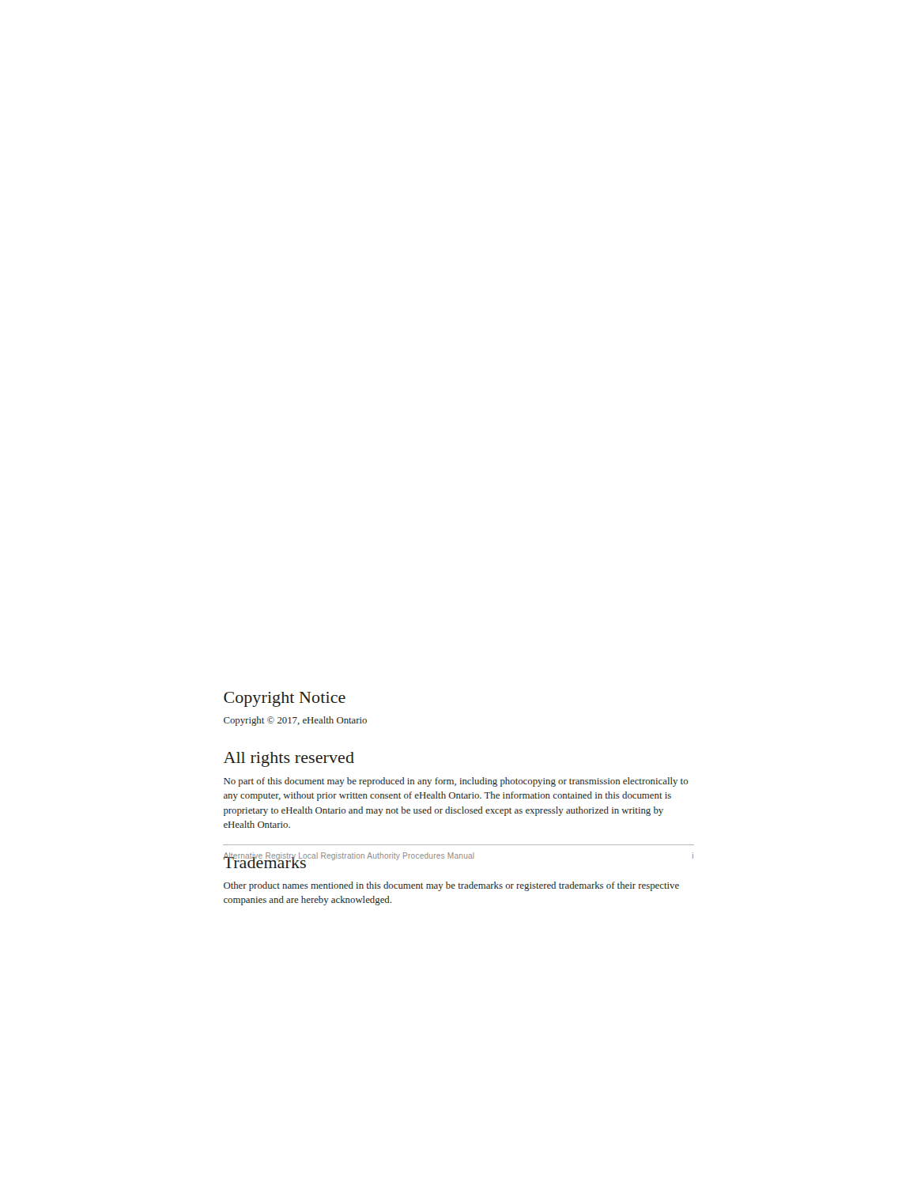Copyright Notice
Copyright © 2017, eHealth Ontario
All rights reserved
No part of this document may be reproduced in any form, including photocopying or transmission electronically to any computer, without prior written consent of eHealth Ontario. The information contained in this document is proprietary to eHealth Ontario and may not be used or disclosed except as expressly authorized in writing by eHealth Ontario.
Trademarks
Other product names mentioned in this document may be trademarks or registered trademarks of their respective companies and are hereby acknowledged.
Alternative Registry Local Registration Authority Procedures Manual i